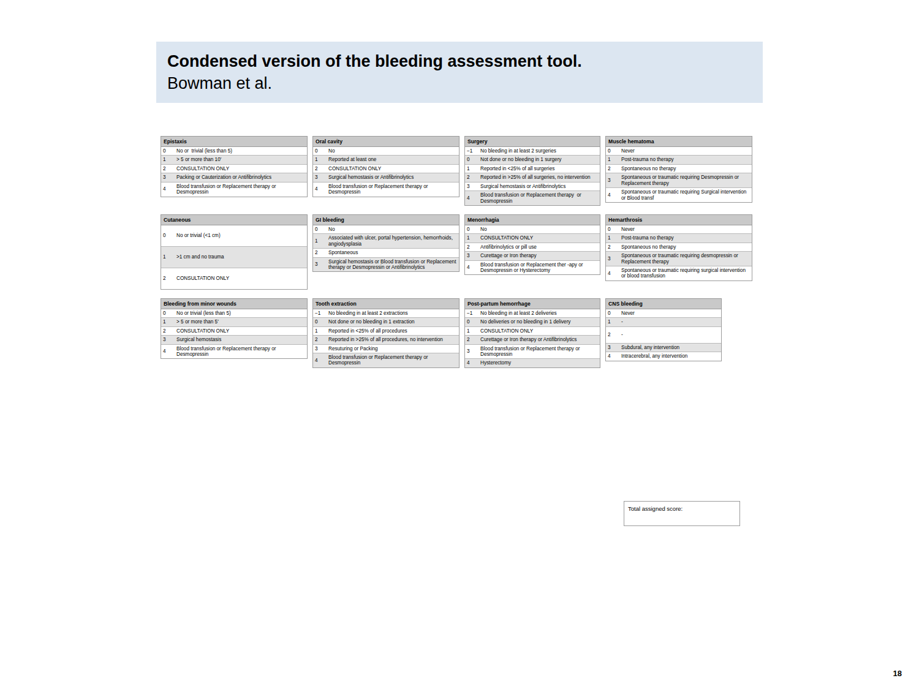Condensed version of the bleeding assessment tool.
Bowman et al.
Epistaxis
| 0 | No or trivial (less than 5) |
| 1 | > 5 or more than 10' |
| 2 | CONSULTATION ONLY |
| 3 | Packing or Cauterization or Antifibrinolytics |
| 4 | Blood transfusion or Replacement therapy or Desmopressin |
Oral cavity
| 0 | No |
| 1 | Reported at least one |
| 2 | CONSULTATION ONLY |
| 3 | Surgical hemostasis or Antifibrinolytics |
| 4 | Blood transfusion or Replacement therapy or Desmopressin |
Surgery
| −1 | No bleeding in at least 2 surgeries |
| 0 | Not done or no bleeding in 1 surgery |
| 1 | Reported in <25% of all surgeries |
| 2 | Reported in >25% of all surgeries, no intervention |
| 3 | Surgical hemostasis or Antifibrinolytics |
| 4 | Blood transfusion or Replacement therapy or Desmopressin |
Muscle hematoma
| 0 | Never |
| 1 | Post-trauma no therapy |
| 2 | Spontaneous no therapy |
| 3 | Spontaneous or traumatic requiring Desmopressin or Replacement therapy |
| 4 | Spontaneous or traumatic requiring Surgical intervention or Blood transf |
Cutaneous
| 0 | No or trivial (<1 cm) |
| 1 | >1 cm and no trauma |
| 2 | CONSULTATION ONLY |
GI bleeding
| 0 | No |
| 1 | Associated with ulcer, portal hypertension, hemorrhoids, angiodysplasia |
| 2 | Spontaneous |
| 3 | Surgical hemostasis or Blood transfusion or Replacement therapy or Desmopressin or Antifibrinolytics |
Menorrhagia
| 0 | No |
| 1 | CONSULTATION ONLY |
| 2 | Antifibrinolytics or pill use |
| 3 | Curettage or Iron therapy |
| 4 | Blood transfusion or Replacement ther -apy or Desmopressin or Hysterectomy |
Hemarthrosis
| 0 | Never |
| 1 | Post-trauma no therapy |
| 2 | Spontaneous no therapy |
| 3 | Spontaneous or traumatic requiring desmopressin or Replacement therapy |
| 4 | Spontaneous or traumatic requiring surgical intervention or blood transfusion |
Bleeding from minor wounds
| 0 | No or trivial (less than 5) |
| 1 | > 5 or more than 5' |
| 2 | CONSULTATION ONLY |
| 3 | Surgical hemostasis |
| 4 | Blood transfusion or Replacement therapy or Desmopressin |
Tooth extraction
| −1 | No bleeding in at least 2 extractions |
| 0 | Not done or no bleeding in 1 extraction |
| 1 | Reported in <25% of all procedures |
| 2 | Reported in >25% of all procedures, no intervention |
| 3 | Resuturing or Packing |
| 4 | Blood transfusion or Replacement therapy or Desmopressin |
Post-partum hemorrhage
| −1 | No bleeding in at least 2 deliveries |
| 0 | No deliveries or no bleeding in 1 delivery |
| 1 | CONSULTATION ONLY |
| 2 | Curettage or Iron therapy or Antifibrinolytics |
| 3 | Blood transfusion or Replacement therapy or Desmopressin |
| 4 | Hysterectomy |
CNS bleeding
| 0 | Never |
| 1 | - |
| 2 | - |
| 3 | Subdural, any intervention |
| 4 | Intracerebral, any intervention |
Total assigned score:
18